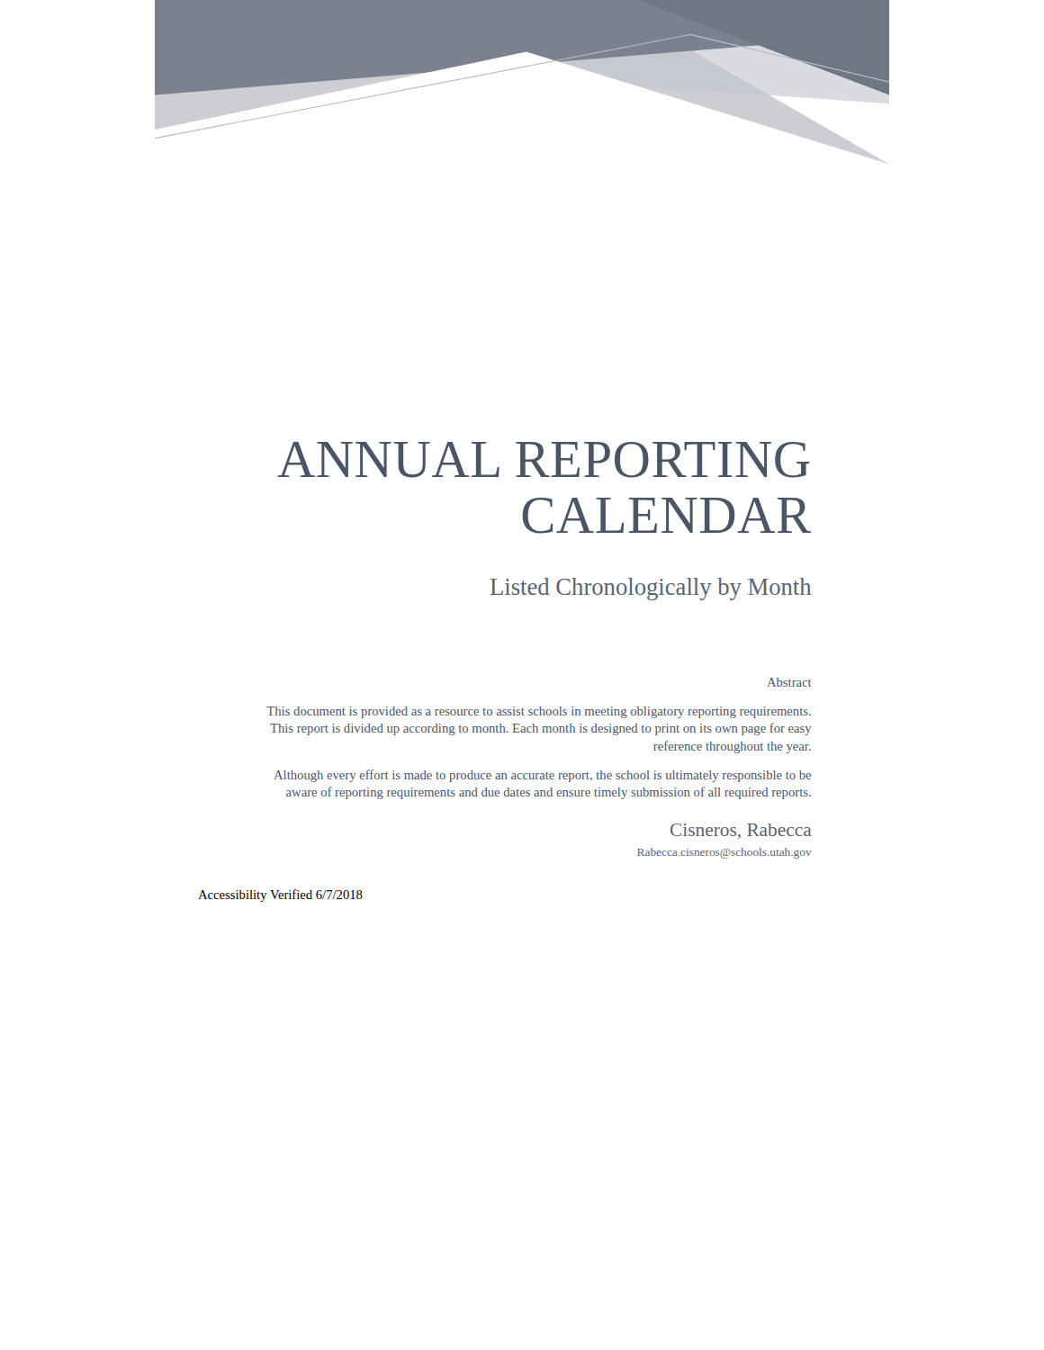ANNUAL REPORTING
CALENDAR
Listed Chronologically by Month
Abstract
This document is provided as a resource to assist schools in meeting obligatory reporting requirements. This report is divided up according to month. Each month is designed to print on its own page for easy reference throughout the year.
Although every effort is made to produce an accurate report, the school is ultimately responsible to be aware of reporting requirements and due dates and ensure timely submission of all required reports.
Cisneros, Rabecca
Rabecca.cisneros@schools.utah.gov
Accessibility Verified 6/7/2018